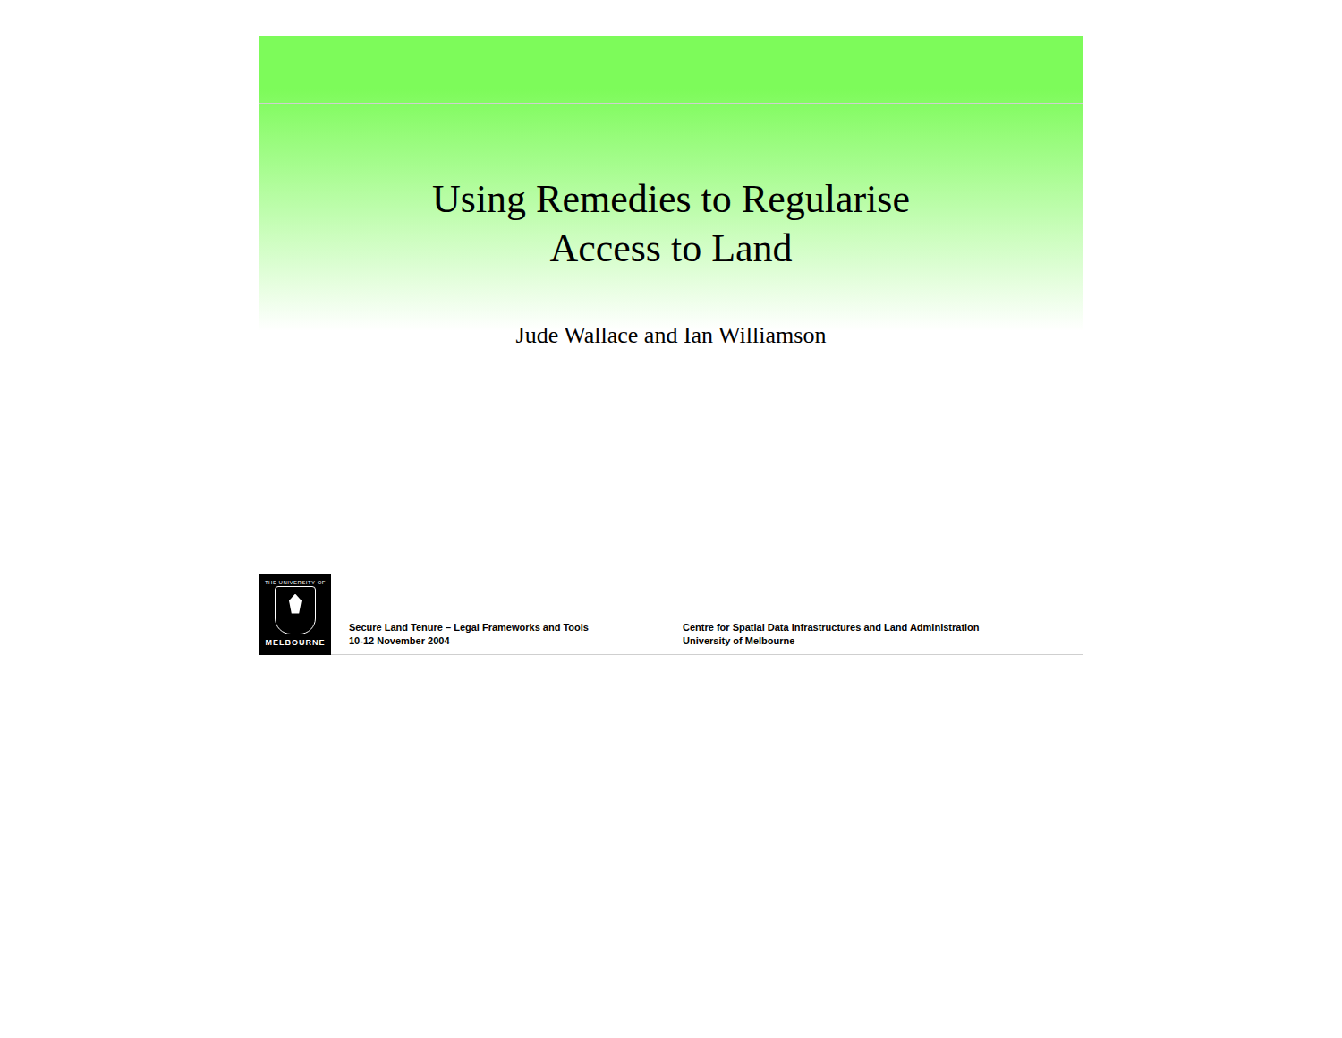Using Remedies to Regularise
Access to Land
Jude Wallace and Ian Williamson
THE UNIVERSITY OF
MELBOURNE
Secure Land Tenure – Legal Frameworks and Tools
10-12 November 2004 Centre for Spatial Data Infrastructures and Land Administration
University of Melbourne